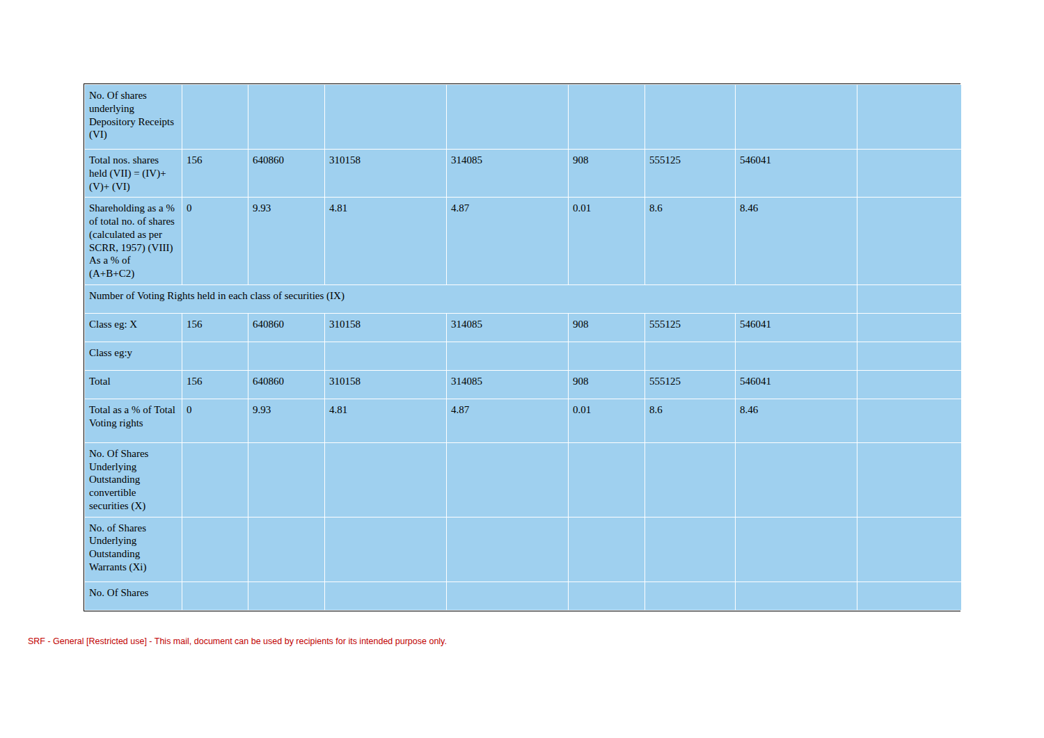| No. Of shares underlying Depository Receipts (VI) | | | | | | | | |
| Total nos. shares held (VII) = (IV)+(V)+ (VI) | 156 | 640860 | 310158 | 314085 | 908 | 555125 | 546041 | |
| Shareholding as a % of total no. of shares (calculated as per SCRR, 1957) (VIII) As a % of (A+B+C2) | 0 | 9.93 | 4.81 | 4.87 | 0.01 | 8.6 | 8.46 | |
| Number of Voting Rights held in each class of securities (IX) | |
| Class eg: X | 156 | 640860 | 310158 | 314085 | 908 | 555125 | 546041 | |
| Class eg:y | | | | | | | | |
| Total | 156 | 640860 | 310158 | 314085 | 908 | 555125 | 546041 | |
| Total as a % of Total Voting rights | 0 | 9.93 | 4.81 | 4.87 | 0.01 | 8.6 | 8.46 | |
| No. Of Shares Underlying Outstanding convertible securities (X) | | | | | | | | |
| No. of Shares Underlying Outstanding Warrants (Xi) | | | | | | | | |
| No. Of Shares | | | | | | | | |
SRF - General [Restricted use] - This mail, document can be used by recipients for its intended purpose only.